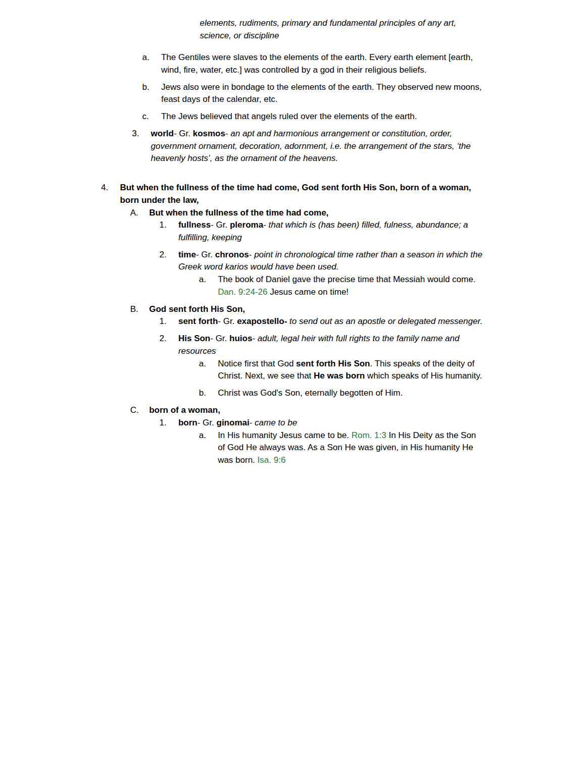elements, rudiments, primary and fundamental principles of any art, science, or discipline
a. The Gentiles were slaves to the elements of the earth. Every earth element [earth, wind, fire, water, etc.] was controlled by a god in their religious beliefs.
b. Jews also were in bondage to the elements of the earth. They observed new moons, feast days of the calendar, etc.
c. The Jews believed that angels ruled over the elements of the earth.
3. world- Gr. kosmos- an apt and harmonious arrangement or constitution, order, government ornament, decoration, adornment, i.e. the arrangement of the stars, ‘the heavenly hosts’, as the ornament of the heavens.
4. But when the fullness of the time had come, God sent forth His Son, born of a woman, born under the law,
A. But when the fullness of the time had come,
1. fullness- Gr. pleroma- that which is (has been) filled, fulness, abundance; a fulfilling, keeping
2. time- Gr. chronos- point in chronological time rather than a season in which the Greek word karios would have been used.
a. The book of Daniel gave the precise time that Messiah would come. Dan. 9:24-26 Jesus came on time!
B. God sent forth His Son,
1. sent forth- Gr. exapostello- to send out as an apostle or delegated messenger.
2. His Son- Gr. huios- adult, legal heir with full rights to the family name and resources
a. Notice first that God sent forth His Son. This speaks of the deity of Christ. Next, we see that He was born which speaks of His humanity.
b. Christ was God's Son, eternally begotten of Him.
C. born of a woman,
1. born- Gr. ginomai- came to be
a. In His humanity Jesus came to be. Rom. 1:3 In His Deity as the Son of God He always was. As a Son He was given, in His humanity He was born. Isa. 9:6